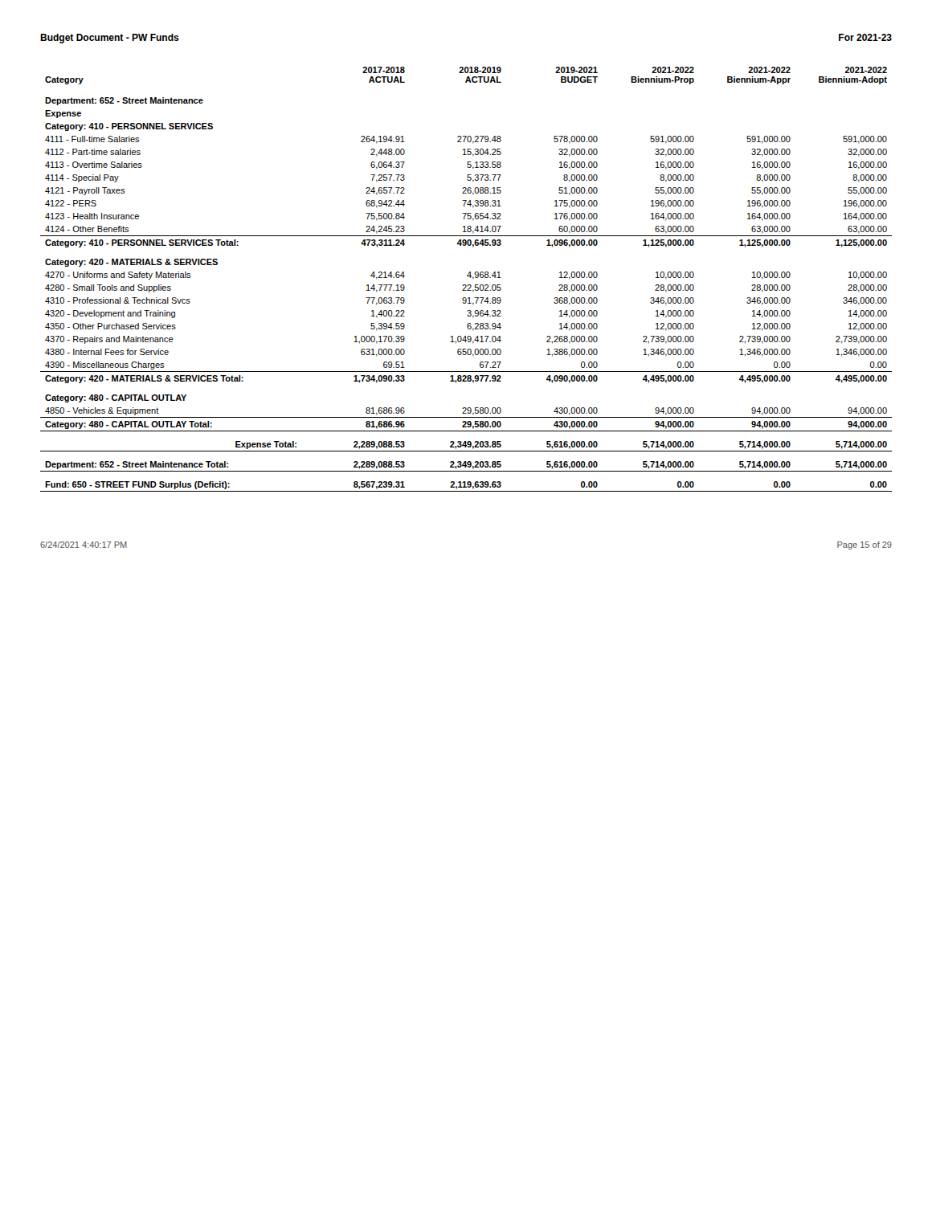Budget Document - PW Funds
For 2021-23
| Category | 2017-2018 ACTUAL | 2018-2019 ACTUAL | 2019-2021 BUDGET | 2021-2022 Biennium-Prop | 2021-2022 Biennium-Appr | 2021-2022 Biennium-Adopt |
| --- | --- | --- | --- | --- | --- | --- |
| Department: 652 - Street Maintenance | |
| Expense | |
| Category: 410 - PERSONNEL SERVICES | |
| 4111 - Full-time Salaries | 264,194.91 | 270,279.48 | 578,000.00 | 591,000.00 | 591,000.00 | 591,000.00 |
| 4112 - Part-time salaries | 2,448.00 | 15,304.25 | 32,000.00 | 32,000.00 | 32,000.00 | 32,000.00 |
| 4113 - Overtime Salaries | 6,064.37 | 5,133.58 | 16,000.00 | 16,000.00 | 16,000.00 | 16,000.00 |
| 4114 - Special Pay | 7,257.73 | 5,373.77 | 8,000.00 | 8,000.00 | 8,000.00 | 8,000.00 |
| 4121 - Payroll Taxes | 24,657.72 | 26,088.15 | 51,000.00 | 55,000.00 | 55,000.00 | 55,000.00 |
| 4122 - PERS | 68,942.44 | 74,398.31 | 175,000.00 | 196,000.00 | 196,000.00 | 196,000.00 |
| 4123 - Health Insurance | 75,500.84 | 75,654.32 | 176,000.00 | 164,000.00 | 164,000.00 | 164,000.00 |
| 4124 - Other Benefits | 24,245.23 | 18,414.07 | 60,000.00 | 63,000.00 | 63,000.00 | 63,000.00 |
| Category: 410 - PERSONNEL SERVICES Total: | 473,311.24 | 490,645.93 | 1,096,000.00 | 1,125,000.00 | 1,125,000.00 | 1,125,000.00 |
| Category: 420 - MATERIALS & SERVICES | |
| 4270 - Uniforms and Safety Materials | 4,214.64 | 4,968.41 | 12,000.00 | 10,000.00 | 10,000.00 | 10,000.00 |
| 4280 - Small Tools and Supplies | 14,777.19 | 22,502.05 | 28,000.00 | 28,000.00 | 28,000.00 | 28,000.00 |
| 4310 - Professional & Technical Svcs | 77,063.79 | 91,774.89 | 368,000.00 | 346,000.00 | 346,000.00 | 346,000.00 |
| 4320 - Development and Training | 1,400.22 | 3,964.32 | 14,000.00 | 14,000.00 | 14,000.00 | 14,000.00 |
| 4350 - Other Purchased Services | 5,394.59 | 6,283.94 | 14,000.00 | 12,000.00 | 12,000.00 | 12,000.00 |
| 4370 - Repairs and Maintenance | 1,000,170.39 | 1,049,417.04 | 2,268,000.00 | 2,739,000.00 | 2,739,000.00 | 2,739,000.00 |
| 4380 - Internal Fees for Service | 631,000.00 | 650,000.00 | 1,386,000.00 | 1,346,000.00 | 1,346,000.00 | 1,346,000.00 |
| 4390 - Miscellaneous Charges | 69.51 | 67.27 | 0.00 | 0.00 | 0.00 | 0.00 |
| Category: 420 - MATERIALS & SERVICES Total: | 1,734,090.33 | 1,828,977.92 | 4,090,000.00 | 4,495,000.00 | 4,495,000.00 | 4,495,000.00 |
| Category: 480 - CAPITAL OUTLAY | |
| 4850 - Vehicles & Equipment | 81,686.96 | 29,580.00 | 430,000.00 | 94,000.00 | 94,000.00 | 94,000.00 |
| Category: 480 - CAPITAL OUTLAY Total: | 81,686.96 | 29,580.00 | 430,000.00 | 94,000.00 | 94,000.00 | 94,000.00 |
| Expense Total: | 2,289,088.53 | 2,349,203.85 | 5,616,000.00 | 5,714,000.00 | 5,714,000.00 | 5,714,000.00 |
| Department: 652 - Street Maintenance Total: | 2,289,088.53 | 2,349,203.85 | 5,616,000.00 | 5,714,000.00 | 5,714,000.00 | 5,714,000.00 |
| Fund: 650 - STREET FUND Surplus (Deficit): | 8,567,239.31 | 2,119,639.63 | 0.00 | 0.00 | 0.00 | 0.00 |
6/24/2021 4:40:17 PM
Page 15 of 29